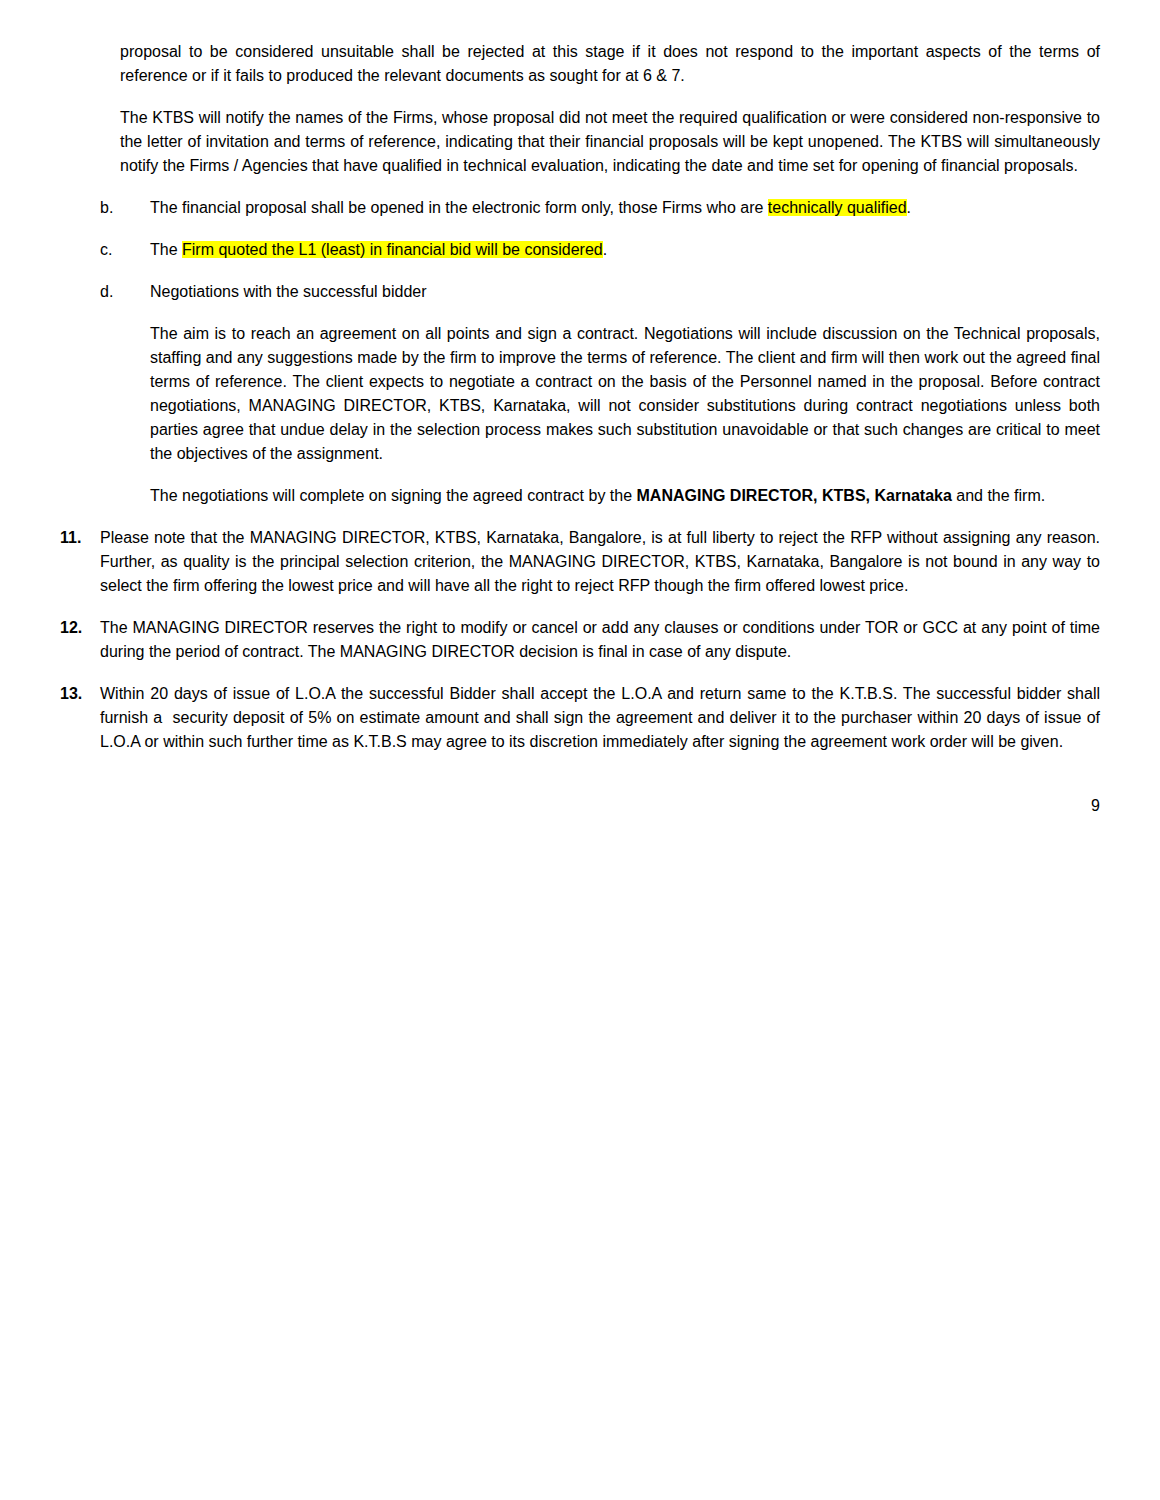proposal to be considered unsuitable shall be rejected at this stage if it does not respond to the important aspects of the terms of reference or if it fails to produced the relevant documents as sought for at 6 & 7.
The KTBS will notify the names of the Firms, whose proposal did not meet the required qualification or were considered non-responsive to the letter of invitation and terms of reference, indicating that their financial proposals will be kept unopened. The KTBS will simultaneously notify the Firms / Agencies that have qualified in technical evaluation, indicating the date and time set for opening of financial proposals.
b.
The financial proposal shall be opened in the electronic form only, those Firms who are technically qualified.
c.
The Firm quoted the L1 (least) in financial bid will be considered.
d.
Negotiations with the successful bidder
The aim is to reach an agreement on all points and sign a contract. Negotiations will include discussion on the Technical proposals, staffing and any suggestions made by the firm to improve the terms of reference. The client and firm will then work out the agreed final terms of reference. The client expects to negotiate a contract on the basis of the Personnel named in the proposal. Before contract negotiations, MANAGING DIRECTOR, KTBS, Karnataka, will not consider substitutions during contract negotiations unless both parties agree that undue delay in the selection process makes such substitution unavoidable or that such changes are critical to meet the objectives of the assignment.
The negotiations will complete on signing the agreed contract by the MANAGING DIRECTOR, KTBS, Karnataka and the firm.
11.
Please note that the MANAGING DIRECTOR, KTBS, Karnataka, Bangalore, is at full liberty to reject the RFP without assigning any reason. Further, as quality is the principal selection criterion, the MANAGING DIRECTOR, KTBS, Karnataka, Bangalore is not bound in any way to select the firm offering the lowest price and will have all the right to reject RFP though the firm offered lowest price.
12.
The MANAGING DIRECTOR reserves the right to modify or cancel or add any clauses or conditions under TOR or GCC at any point of time during the period of contract. The MANAGING DIRECTOR decision is final in case of any dispute.
13.
Within 20 days of issue of L.O.A the successful Bidder shall accept the L.O.A and return same to the K.T.B.S. The successful bidder shall furnish a security deposit of 5% on estimate amount and shall sign the agreement and deliver it to the purchaser within 20 days of issue of L.O.A or within such further time as K.T.B.S may agree to its discretion immediately after signing the agreement work order will be given.
9